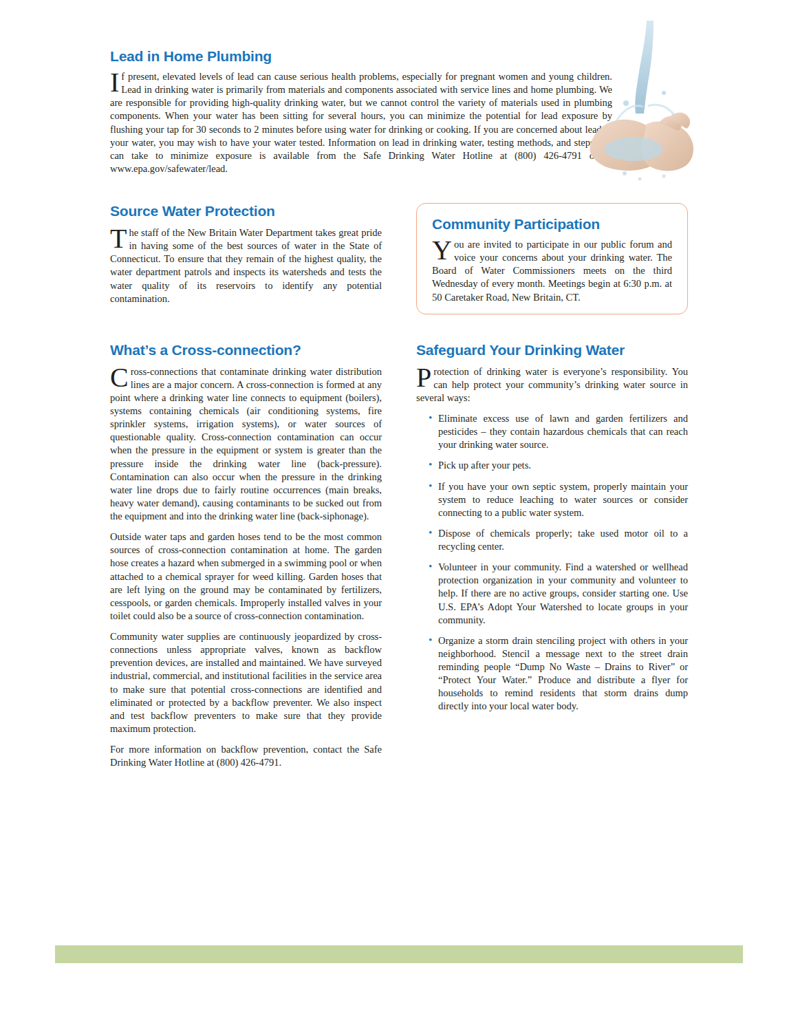Lead in Home Plumbing
If present, elevated levels of lead can cause serious health problems, especially for pregnant women and young children. Lead in drinking water is primarily from materials and components associated with service lines and home plumbing. We are responsible for providing high-quality drinking water, but we cannot control the variety of materials used in plumbing components. When your water has been sitting for several hours, you can minimize the potential for lead exposure by flushing your tap for 30 seconds to 2 minutes before using water for drinking or cooking. If you are concerned about lead in your water, you may wish to have your water tested. Information on lead in drinking water, testing methods, and steps you can take to minimize exposure is available from the Safe Drinking Water Hotline at (800) 426-4791 or at www.epa.gov/safewater/lead.
Source Water Protection
The staff of the New Britain Water Department takes great pride in having some of the best sources of water in the State of Connecticut. To ensure that they remain of the highest quality, the water department patrols and inspects its watersheds and tests the water quality of its reservoirs to identify any potential contamination.
Community Participation
You are invited to participate in our public forum and voice your concerns about your drinking water. The Board of Water Commissioners meets on the third Wednesday of every month. Meetings begin at 6:30 p.m. at 50 Caretaker Road, New Britain, CT.
What’s a Cross-connection?
Cross-connections that contaminate drinking water distribution lines are a major concern. A cross-connection is formed at any point where a drinking water line connects to equipment (boilers), systems containing chemicals (air conditioning systems, fire sprinkler systems, irrigation systems), or water sources of questionable quality. Cross-connection contamination can occur when the pressure in the equipment or system is greater than the pressure inside the drinking water line (back-pressure). Contamination can also occur when the pressure in the drinking water line drops due to fairly routine occurrences (main breaks, heavy water demand), causing contaminants to be sucked out from the equipment and into the drinking water line (back-siphonage).
Outside water taps and garden hoses tend to be the most common sources of cross-connection contamination at home. The garden hose creates a hazard when submerged in a swimming pool or when attached to a chemical sprayer for weed killing. Garden hoses that are left lying on the ground may be contaminated by fertilizers, cesspools, or garden chemicals. Improperly installed valves in your toilet could also be a source of cross-connection contamination.
Community water supplies are continuously jeopardized by cross-connections unless appropriate valves, known as backflow prevention devices, are installed and maintained. We have surveyed industrial, commercial, and institutional facilities in the service area to make sure that potential cross-connections are identified and eliminated or protected by a backflow preventer. We also inspect and test backflow preventers to make sure that they provide maximum protection.
For more information on backflow prevention, contact the Safe Drinking Water Hotline at (800) 426-4791.
Safeguard Your Drinking Water
Protection of drinking water is everyone’s responsibility. You can help protect your community’s drinking water source in several ways:
Eliminate excess use of lawn and garden fertilizers and pesticides – they contain hazardous chemicals that can reach your drinking water source.
Pick up after your pets.
If you have your own septic system, properly maintain your system to reduce leaching to water sources or consider connecting to a public water system.
Dispose of chemicals properly; take used motor oil to a recycling center.
Volunteer in your community. Find a watershed or wellhead protection organization in your community and volunteer to help. If there are no active groups, consider starting one. Use U.S. EPA’s Adopt Your Watershed to locate groups in your community.
Organize a storm drain stenciling project with others in your neighborhood. Stencil a message next to the street drain reminding people “Dump No Waste – Drains to River” or “Protect Your Water.” Produce and distribute a flyer for households to remind residents that storm drains dump directly into your local water body.